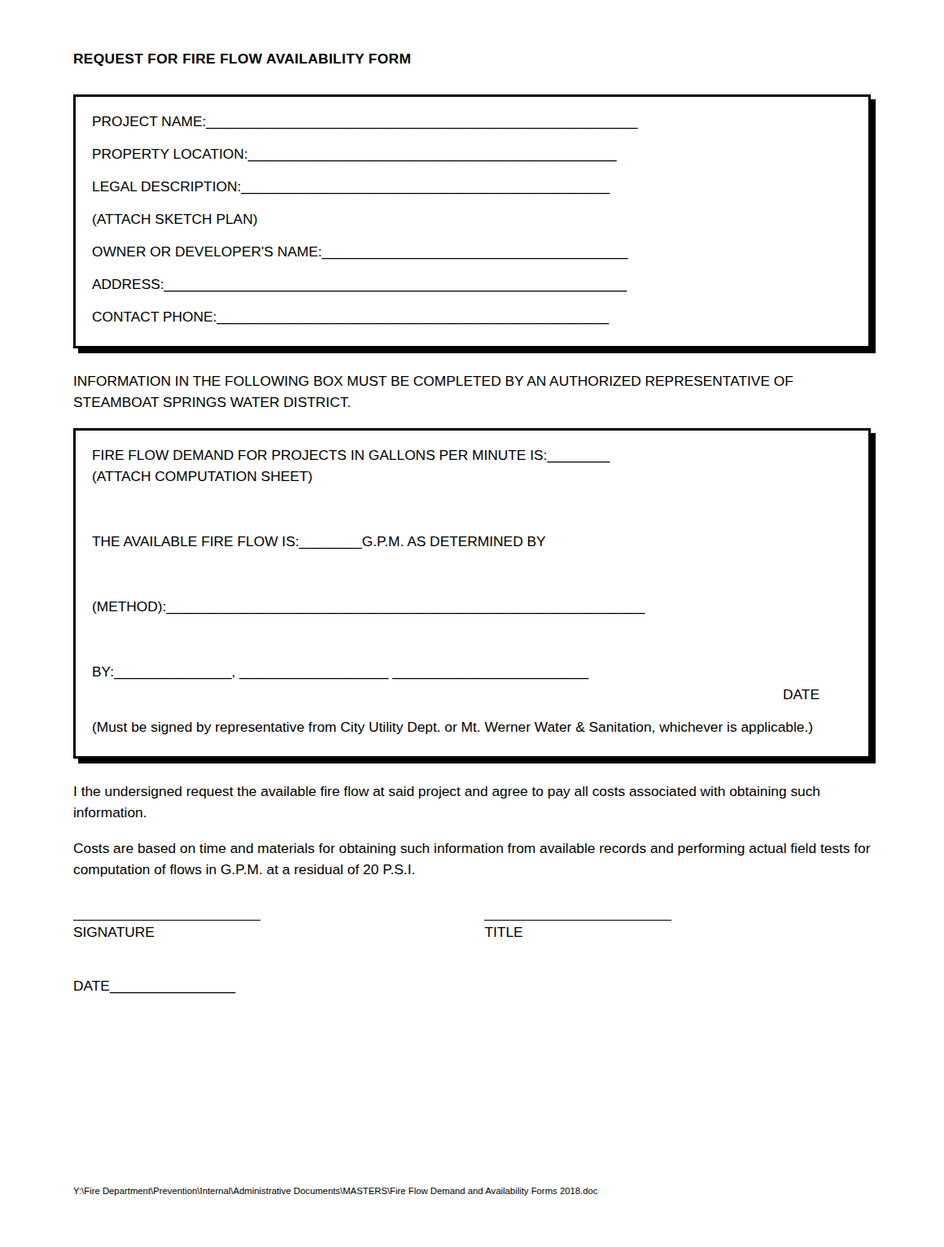REQUEST FOR FIRE FLOW AVAILABILITY FORM
PROJECT NAME:_______________________________________________________
PROPERTY LOCATION:_______________________________________________
LEGAL DESCRIPTION:_______________________________________________
(ATTACH SKETCH PLAN)
OWNER OR DEVELOPER'S NAME:_______________________________________
ADDRESS:___________________________________________________________
CONTACT PHONE:__________________________________________________
INFORMATION IN THE FOLLOWING BOX MUST BE COMPLETED BY AN AUTHORIZED REPRESENTATIVE OF STEAMBOAT SPRINGS WATER DISTRICT.
FIRE FLOW DEMAND FOR PROJECTS IN GALLONS PER MINUTE IS:________
(ATTACH COMPUTATION SHEET)
THE AVAILABLE FIRE FLOW IS:________G.P.M. AS DETERMINED BY
(METHOD):_____________________________________________________________
BY:_______________, ___________________ _________________________ DATE
(Must be signed by representative from City Utility Dept. or Mt. Werner Water & Sanitation, whichever is applicable.)
I the undersigned request the available fire flow at said project and agree to pay all costs associated with obtaining such information.
Costs are based on time and materials for obtaining such information from available records and performing actual field tests for computation of flows in G.P.M. at a residual of 20 P.S.I.
| SIGNATURE | TITLE |
DATE________________
Y:\Fire Department\Prevention\Internal\Administrative Documents\MASTERS\Fire Flow Demand and Availability Forms 2018.doc